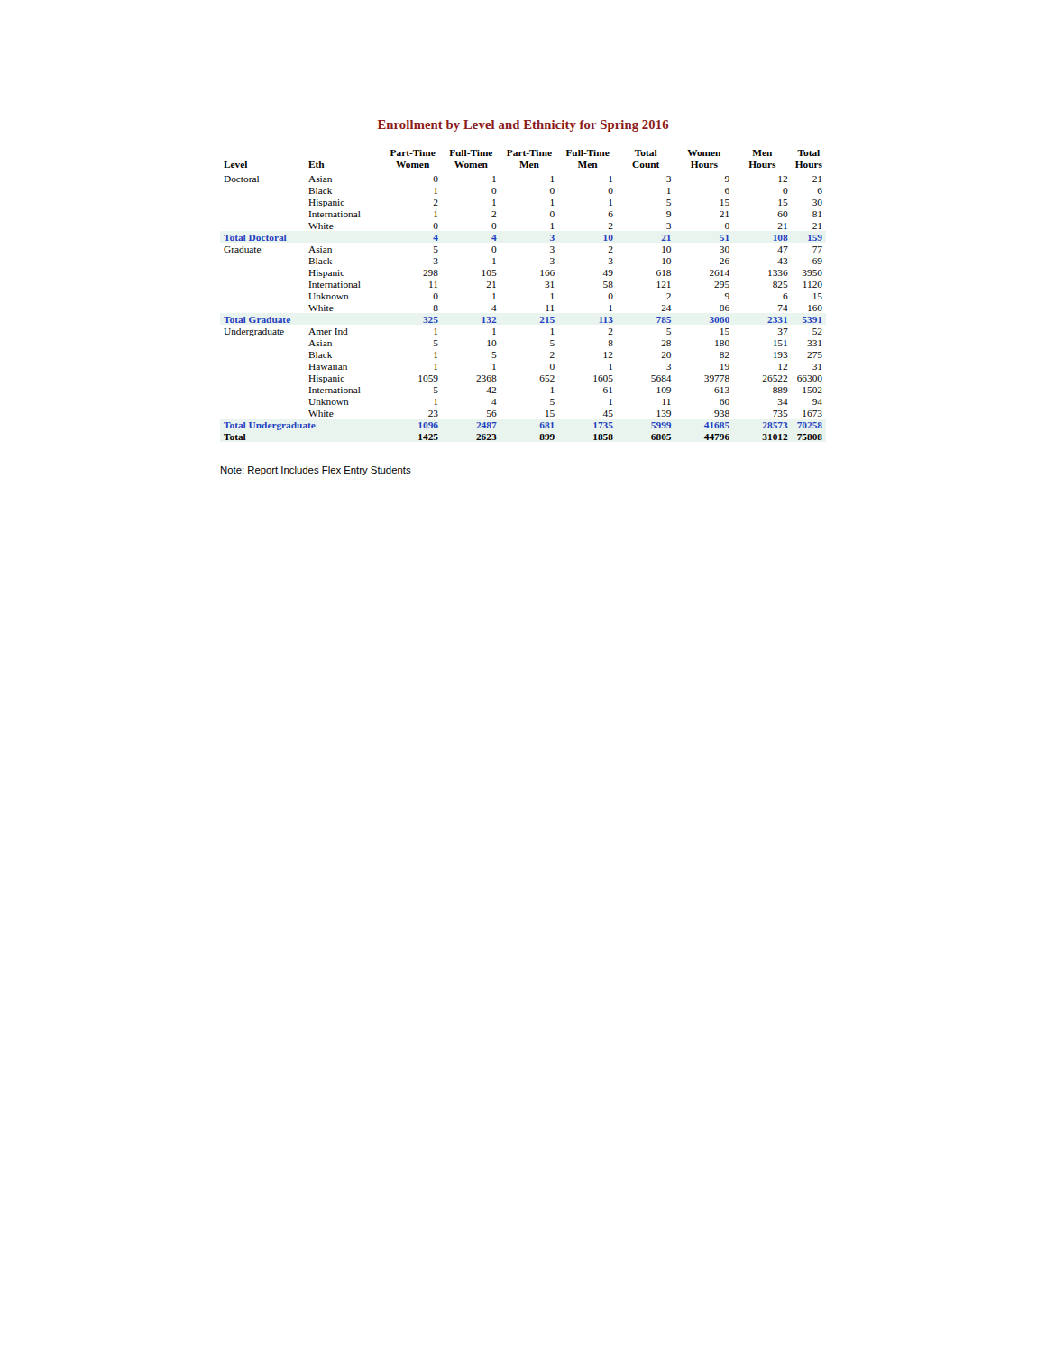Enrollment by Level and Ethnicity for Spring 2016
| | | Part-Time | Full-Time | Part-Time | Full-Time | Total | Women | Men | Total |
| --- | --- | --- | --- | --- | --- | --- | --- | --- | --- |
| Level | Eth | Women | Women | Men | Men | Count | Hours | Hours | Hours |
| Doctoral | Asian | 0 | 1 | 1 | 1 | 3 | 9 | 12 | 21 |
| | Black | 1 | 0 | 0 | 0 | 1 | 6 | 0 | 6 |
| | Hispanic | 2 | 1 | 1 | 1 | 5 | 15 | 15 | 30 |
| | International | 1 | 2 | 0 | 6 | 9 | 21 | 60 | 81 |
| | White | 0 | 0 | 1 | 2 | 3 | 0 | 21 | 21 |
| Total Doctoral | 4 | 4 | 3 | 10 | 21 | 51 | 108 | 159 |
| Graduate | Asian | 5 | 0 | 3 | 2 | 10 | 30 | 47 | 77 |
| | Black | 3 | 1 | 3 | 3 | 10 | 26 | 43 | 69 |
| | Hispanic | 298 | 105 | 166 | 49 | 618 | 2614 | 1336 | 3950 |
| | International | 11 | 21 | 31 | 58 | 121 | 295 | 825 | 1120 |
| | Unknown | 0 | 1 | 1 | 0 | 2 | 9 | 6 | 15 |
| | White | 8 | 4 | 11 | 1 | 24 | 86 | 74 | 160 |
| Total Graduate | 325 | 132 | 215 | 113 | 785 | 3060 | 2331 | 5391 |
| Undergraduate | Amer Ind | 1 | 1 | 1 | 2 | 5 | 15 | 37 | 52 |
| | Asian | 5 | 10 | 5 | 8 | 28 | 180 | 151 | 331 |
| | Black | 1 | 5 | 2 | 12 | 20 | 82 | 193 | 275 |
| | Hawaiian | 1 | 1 | 0 | 1 | 3 | 19 | 12 | 31 |
| | Hispanic | 1059 | 2368 | 652 | 1605 | 5684 | 39778 | 26522 | 66300 |
| | International | 5 | 42 | 1 | 61 | 109 | 613 | 889 | 1502 |
| | Unknown | 1 | 4 | 5 | 1 | 11 | 60 | 34 | 94 |
| | White | 23 | 56 | 15 | 45 | 139 | 938 | 735 | 1673 |
| Total Undergraduate | 1096 | 2487 | 681 | 1735 | 5999 | 41685 | 28573 | 70258 |
| Total | 1425 | 2623 | 899 | 1858 | 6805 | 44796 | 31012 | 75808 |
Note: Report Includes Flex Entry Students